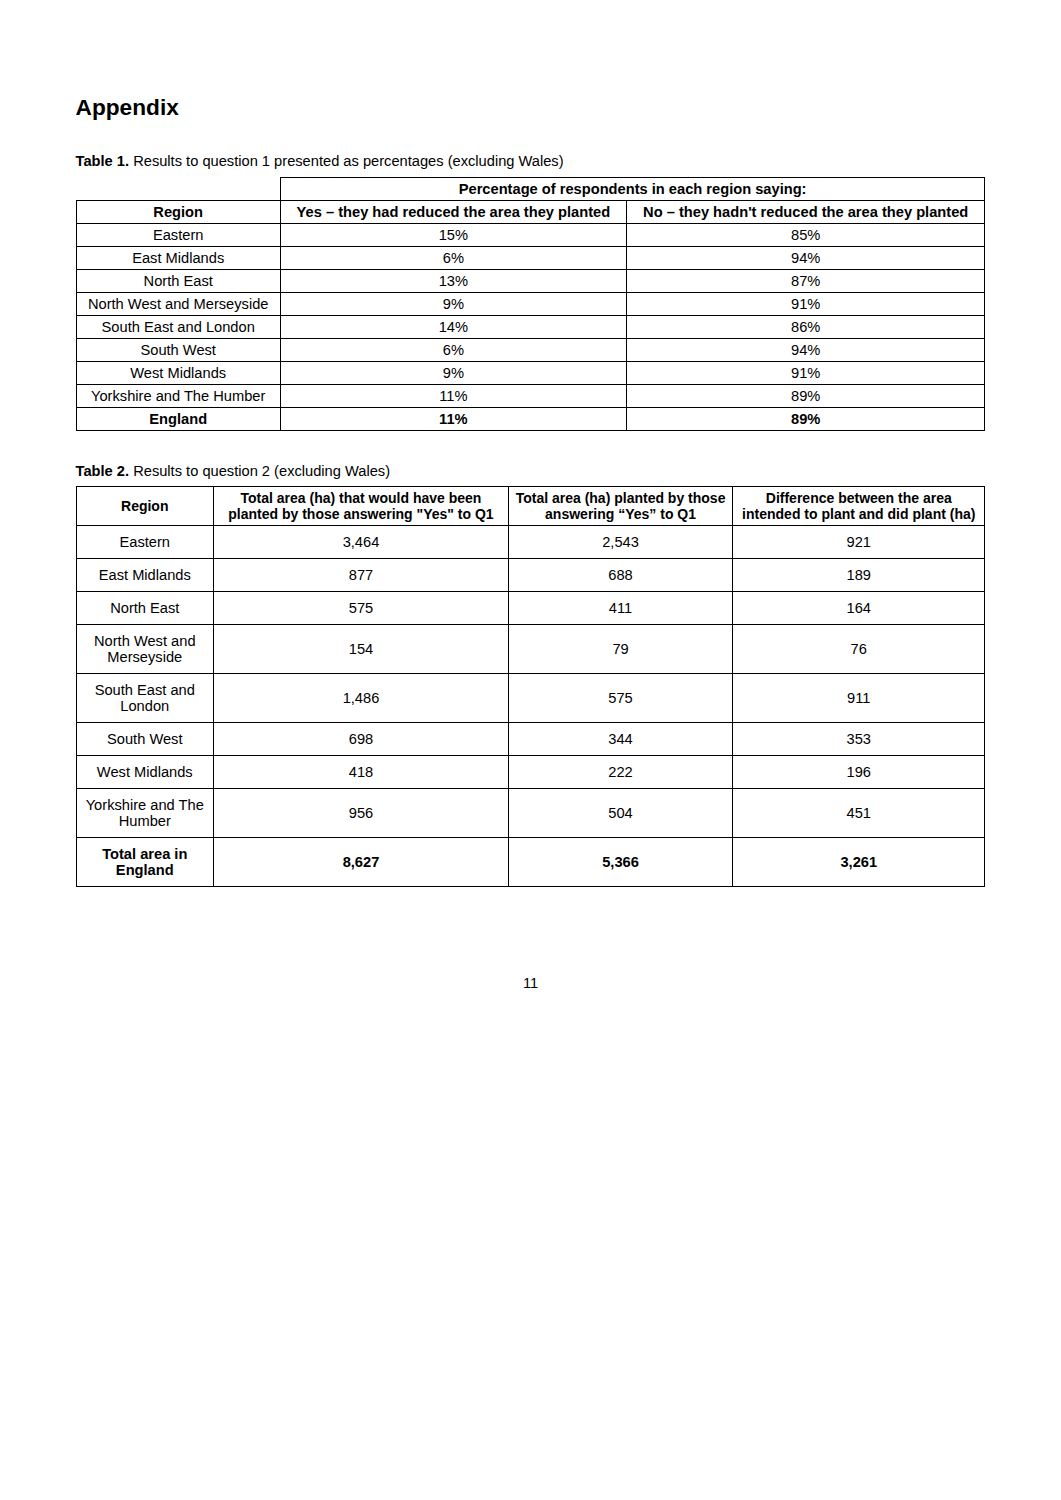Appendix
Table 1. Results to question 1 presented as percentages (excluding Wales)
| | Percentage of respondents in each region saying: |
| --- | --- |
| Region | Yes – they had reduced the area they planted | No – they hadn't reduced the area they planted |
| Eastern | 15% | 85% |
| East Midlands | 6% | 94% |
| North East | 13% | 87% |
| North West and Merseyside | 9% | 91% |
| South East and London | 14% | 86% |
| South West | 6% | 94% |
| West Midlands | 9% | 91% |
| Yorkshire and The Humber | 11% | 89% |
| England | 11% | 89% |
Table 2. Results to question 2 (excluding Wales)
| Region | Total area (ha) that would have been planted by those answering "Yes" to Q1 | Total area (ha) planted by those answering “Yes” to Q1 | Difference between the area intended to plant and did plant (ha) |
| --- | --- | --- | --- |
| Eastern | 3,464 | 2,543 | 921 |
| East Midlands | 877 | 688 | 189 |
| North East | 575 | 411 | 164 |
| North West and Merseyside | 154 | 79 | 76 |
| South East and London | 1,486 | 575 | 911 |
| South West | 698 | 344 | 353 |
| West Midlands | 418 | 222 | 196 |
| Yorkshire and The Humber | 956 | 504 | 451 |
| Total area in England | 8,627 | 5,366 | 3,261 |
11